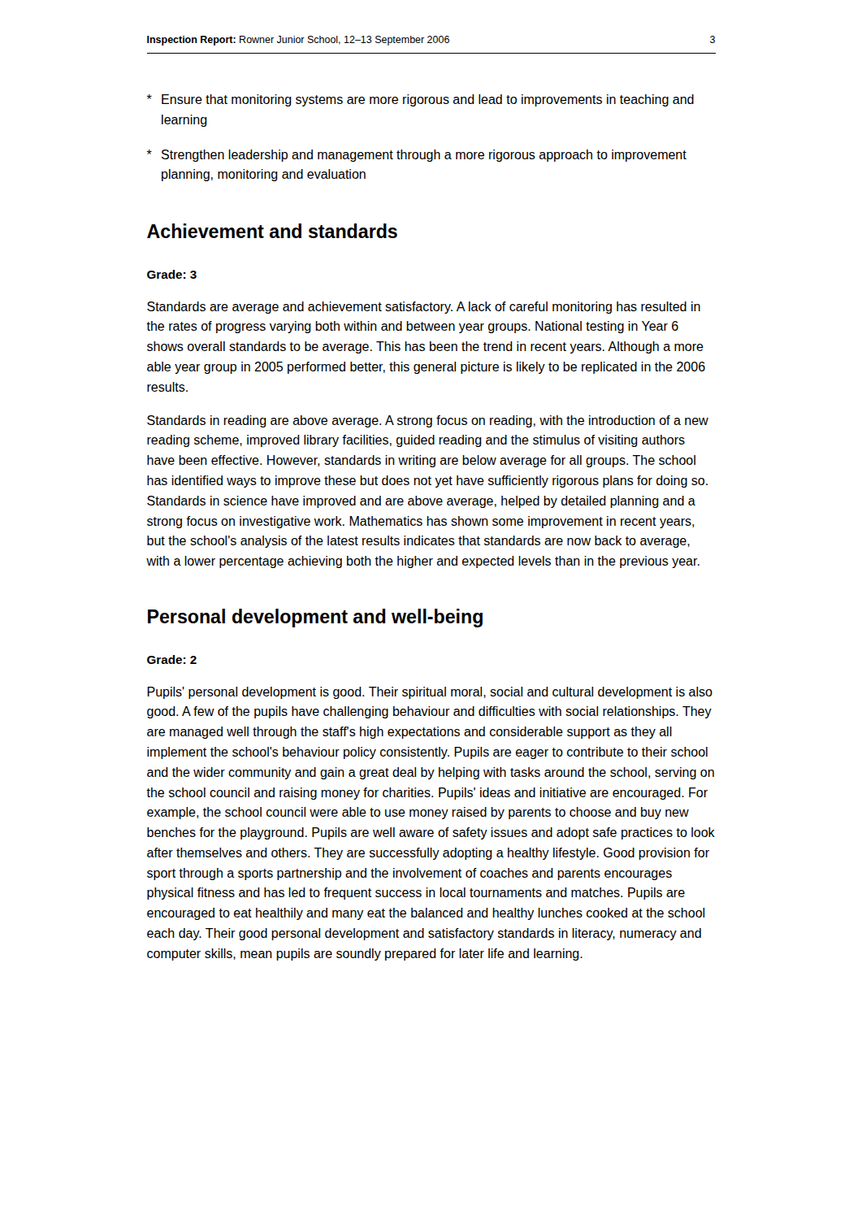Inspection Report: Rowner Junior School, 12–13 September 2006 3
Ensure that monitoring systems are more rigorous and lead to improvements in teaching and learning
Strengthen leadership and management through a more rigorous approach to improvement planning, monitoring and evaluation
Achievement and standards
Grade: 3
Standards are average and achievement satisfactory. A lack of careful monitoring has resulted in the rates of progress varying both within and between year groups. National testing in Year 6 shows overall standards to be average. This has been the trend in recent years. Although a more able year group in 2005 performed better, this general picture is likely to be replicated in the 2006 results.
Standards in reading are above average. A strong focus on reading, with the introduction of a new reading scheme, improved library facilities, guided reading and the stimulus of visiting authors have been effective. However, standards in writing are below average for all groups. The school has identified ways to improve these but does not yet have sufficiently rigorous plans for doing so. Standards in science have improved and are above average, helped by detailed planning and a strong focus on investigative work. Mathematics has shown some improvement in recent years, but the school's analysis of the latest results indicates that standards are now back to average, with a lower percentage achieving both the higher and expected levels than in the previous year.
Personal development and well-being
Grade: 2
Pupils' personal development is good. Their spiritual moral, social and cultural development is also good. A few of the pupils have challenging behaviour and difficulties with social relationships. They are managed well through the staff's high expectations and considerable support as they all implement the school's behaviour policy consistently. Pupils are eager to contribute to their school and the wider community and gain a great deal by helping with tasks around the school, serving on the school council and raising money for charities. Pupils' ideas and initiative are encouraged. For example, the school council were able to use money raised by parents to choose and buy new benches for the playground. Pupils are well aware of safety issues and adopt safe practices to look after themselves and others. They are successfully adopting a healthy lifestyle. Good provision for sport through a sports partnership and the involvement of coaches and parents encourages physical fitness and has led to frequent success in local tournaments and matches. Pupils are encouraged to eat healthily and many eat the balanced and healthy lunches cooked at the school each day. Their good personal development and satisfactory standards in literacy, numeracy and computer skills, mean pupils are soundly prepared for later life and learning.